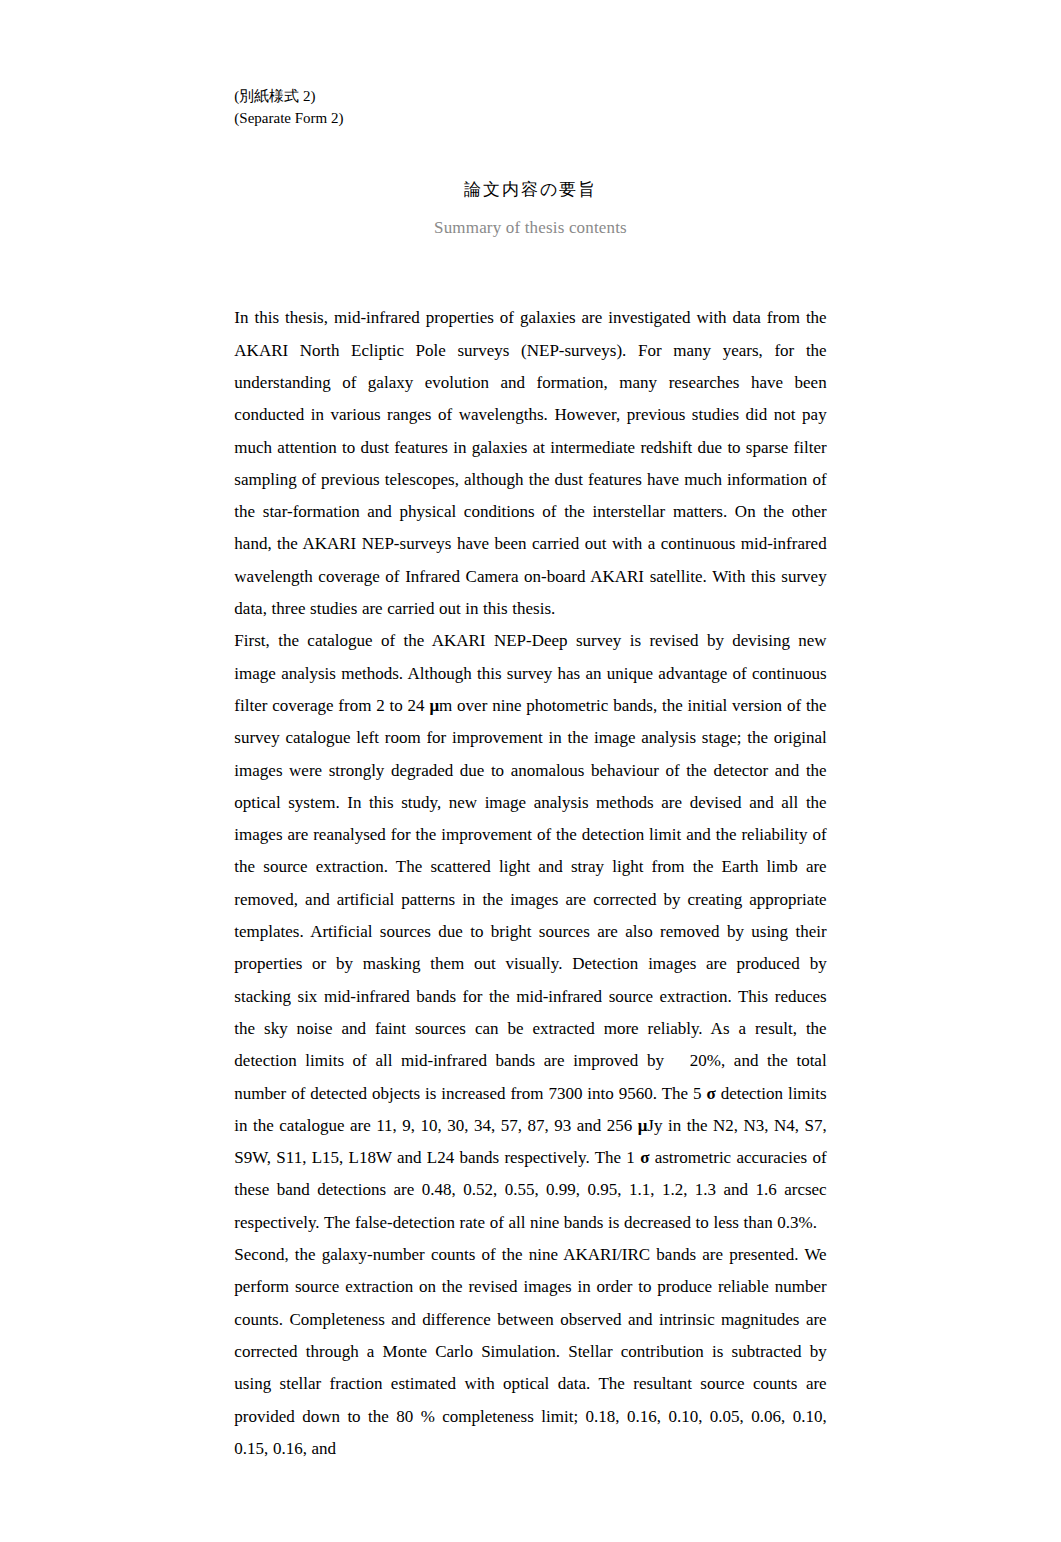(別紙様式 2)
(Separate Form 2)
論文内容の要旨
Summary of thesis contents
In this thesis, mid-infrared properties of galaxies are investigated with data from the AKARI North Ecliptic Pole surveys (NEP-surveys). For many years, for the understanding of galaxy evolution and formation, many researches have been conducted in various ranges of wavelengths. However, previous studies did not pay much attention to dust features in galaxies at intermediate redshift due to sparse filter sampling of previous telescopes, although the dust features have much information of the star-formation and physical conditions of the interstellar matters. On the other hand, the AKARI NEP-surveys have been carried out with a continuous mid-infrared wavelength coverage of Infrared Camera on-board AKARI satellite. With this survey data, three studies are carried out in this thesis.
First, the catalogue of the AKARI NEP-Deep survey is revised by devising new image analysis methods. Although this survey has an unique advantage of continuous filter coverage from 2 to 24 μm over nine photometric bands, the initial version of the survey catalogue left room for improvement in the image analysis stage; the original images were strongly degraded due to anomalous behaviour of the detector and the optical system. In this study, new image analysis methods are devised and all the images are reanalysed for the improvement of the detection limit and the reliability of the source extraction. The scattered light and stray light from the Earth limb are removed, and artificial patterns in the images are corrected by creating appropriate templates. Artificial sources due to bright sources are also removed by using their properties or by masking them out visually. Detection images are produced by stacking six mid-infrared bands for the mid-infrared source extraction. This reduces the sky noise and faint sources can be extracted more reliably. As a result, the detection limits of all mid-infrared bands are improved by 20%, and the total number of detected objects is increased from 7300 into 9560. The 5 σ detection limits in the catalogue are 11, 9, 10, 30, 34, 57, 87, 93 and 256 μ Jy in the N2, N3, N4, S7, S9W, S11, L15, L18W and L24 bands respectively. The 1 σ astrometric accuracies of these band detections are 0.48, 0.52, 0.55, 0.99, 0.95, 1.1, 1.2, 1.3 and 1.6 arcsec respectively. The false-detection rate of all nine bands is decreased to less than 0.3%.
Second, the galaxy-number counts of the nine AKARI/IRC bands are presented. We perform source extraction on the revised images in order to produce reliable number counts. Completeness and difference between observed and intrinsic magnitudes are corrected through a Monte Carlo Simulation. Stellar contribution is subtracted by using stellar fraction estimated with optical data. The resultant source counts are provided down to the 80 % completeness limit; 0.18, 0.16, 0.10, 0.05, 0.06, 0.10, 0.15, 0.16, and